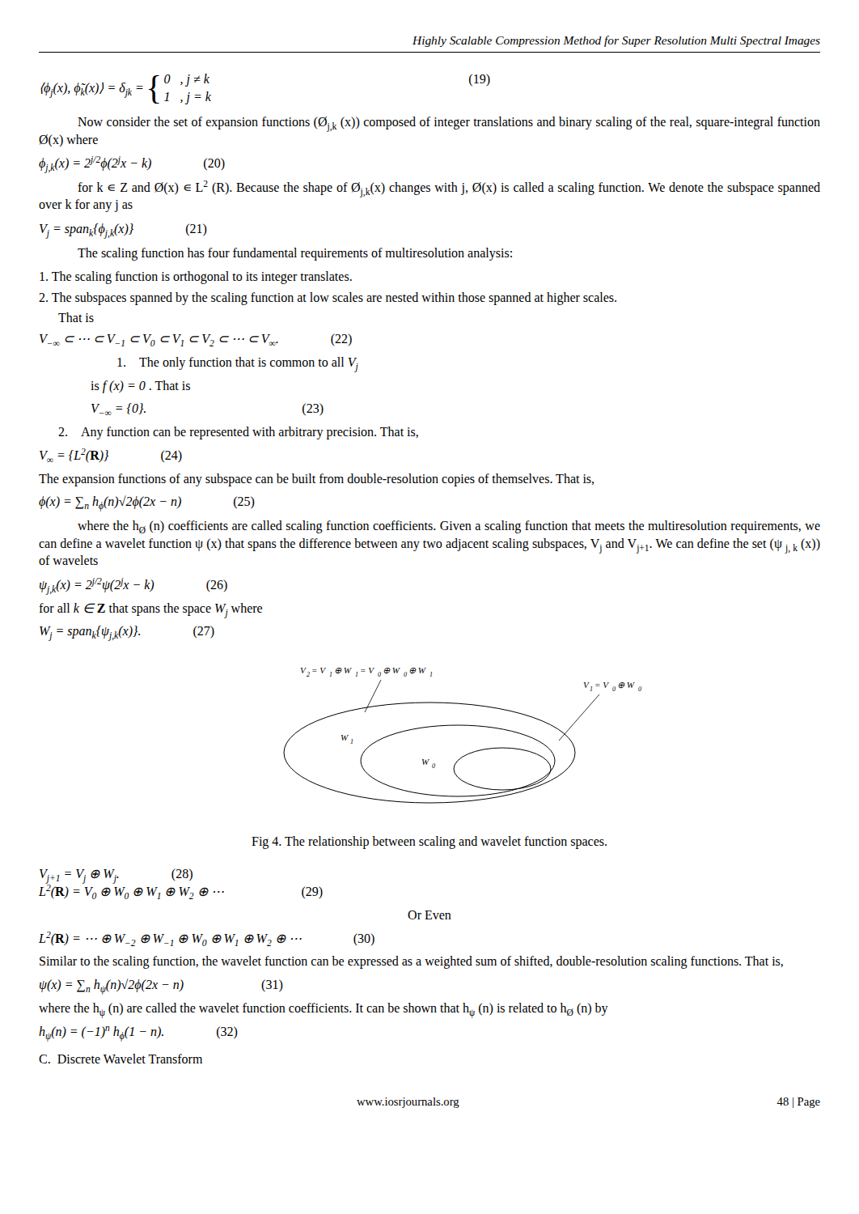Highly Scalable Compression Method for Super Resolution Multi Spectral Images
⟨ϕj(x), ϕ̃k(x)⟩ = δjk = {
0 , j ≠ k
1 , j = k
(19)
Now consider the set of expansion functions (Øj,k (x)) composed of integer translations and binary scaling of the real, square-integral function Ø(x) where
ϕj,k(x) = 2j/2ϕ(2jx − k) (20)
for k ∊ Z and Ø(x) ∊ L2 (R). Because the shape of Øj,k(x) changes with j, Ø(x) is called a scaling function. We denote the subspace spanned over k for any j as
Vj = spank{ϕj,k(x)} (21)
The scaling function has four fundamental requirements of multiresolution analysis:
1. The scaling function is orthogonal to its integer translates.
2. The subspaces spanned by the scaling function at low scales are nested within those spanned at higher scales.
That is
V−∞ ⊂ ⋯ ⊂ V−1 ⊂ V0 ⊂ V1 ⊂ V2 ⊂ ⋯ ⊂ V∞. (22)
1. The only function that is common to all Vj
is f (x) = 0 . That is
V−∞ = {0}. (23)
2. Any function can be represented with arbitrary precision. That is,
V∞ = {L2(R)} (24)
The expansion functions of any subspace can be built from double-resolution copies of themselves. That is,
ϕ(x) = ∑n hϕ(n)√2ϕ(2x − n) (25)
where the hØ (n) coefficients are called scaling function coefficients. Given a scaling function that meets the multiresolution requirements, we can define a wavelet function ψ (x) that spans the difference between any two adjacent scaling subspaces, Vj and Vj+1. We can define the set (ψ j, k (x)) of wavelets
ψj,k(x) = 2j/2ψ(2jx − k) (26)
for all k ∈ Z that spans the space Wj where
Wj = spank{ψj,k(x)}. (27)
V 2 = V 1 ⊕ W 1 = V 0 ⊕ W 0 ⊕ W 1 V 1 = V 0 ⊕ W 0 W 1 W 0 ​
Fig 4. The relationship between scaling and wavelet function spaces.
Vj+1 = Vj ⊕ Wj. (28)
L2(R) = V0 ⊕ W0 ⊕ W1 ⊕ W2 ⊕ ⋯ (29)
Or Even
L2(R) = ⋯ ⊕ W−2 ⊕ W−1 ⊕ W0 ⊕ W1 ⊕ W2 ⊕ ⋯ (30)
Similar to the scaling function, the wavelet function can be expressed as a weighted sum of shifted, double-resolution scaling functions. That is,
ψ(x) = ∑n hψ(n)√2ϕ(2x − n) (31)
where the hψ (n) are called the wavelet function coefficients. It can be shown that hψ (n) is related to hØ (n) by
hψ(n) = (−1)n hϕ(1 − n). (32)
C. Discrete Wavelet Transform
www.iosrjournals.org 48 | Page